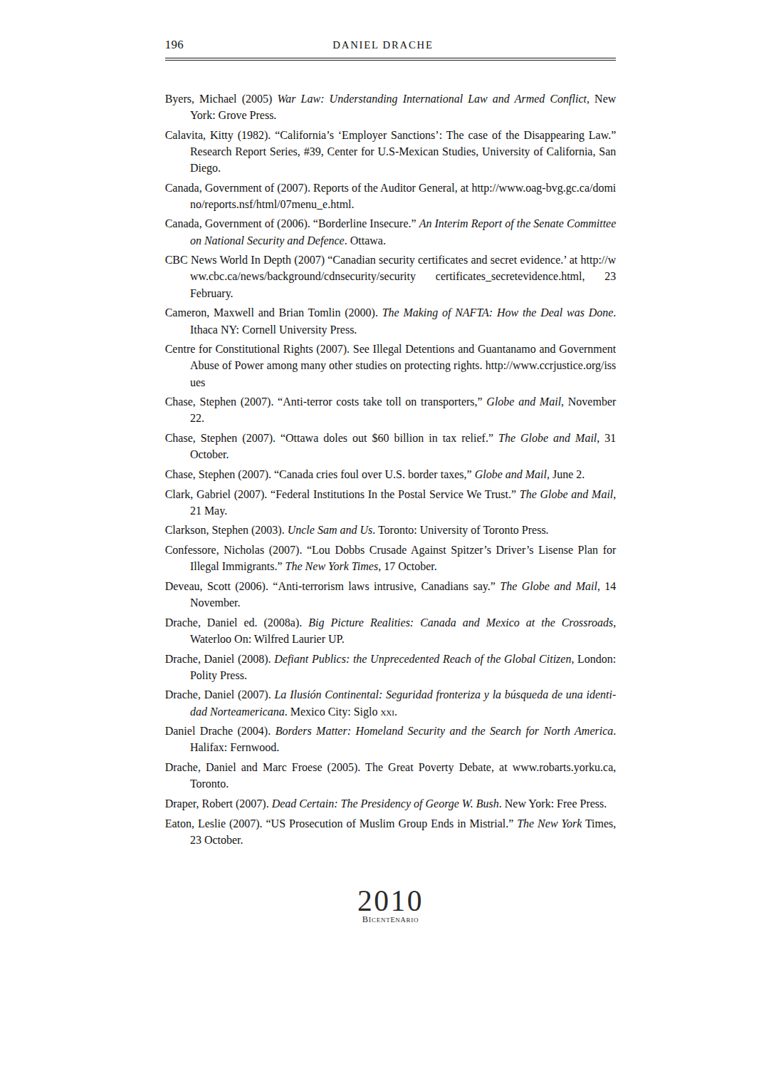196
Daniel Drache
Byers, Michael (2005) War Law: Understanding International Law and Armed Conflict, New York: Grove Press.
Calavita, Kitty (1982). “California’s ‘Employer Sanctions’: The case of the Disappearing Law.” Research Report Series, #39, Center for U.S-Mexican Studies, University of California, San Diego.
Canada, Government of (2007). Reports of the Auditor General, at http://www.oag-bvg.gc.ca/domino/reports.nsf/html/07menu_e.html.
Canada, Government of (2006). “Borderline Insecure.” An Interim Report of the Senate Committee on National Security and Defence. Ottawa.
CBC News World In Depth (2007) “Canadian security certificates and secret evidence.’ at http://www.cbc.ca/news/background/cdnsecurity/security certificates_secretevidence.html, 23 February.
Cameron, Maxwell and Brian Tomlin (2000). The Making of NAFTA: How the Deal was Done. Ithaca NY: Cornell University Press.
Centre for Constitutional Rights (2007). See Illegal Detentions and Guantanamo and Government Abuse of Power among many other studies on protecting rights. http://www.ccrjustice.org/issues
Chase, Stephen (2007). “Anti-terror costs take toll on transporters,” Globe and Mail, November 22.
Chase, Stephen (2007). “Ottawa doles out $60 billion in tax relief.” The Globe and Mail, 31 October.
Chase, Stephen (2007). “Canada cries foul over U.S. border taxes,” Globe and Mail, June 2.
Clark, Gabriel (2007). “Federal Institutions In the Postal Service We Trust.” The Globe and Mail, 21 May.
Clarkson, Stephen (2003). Uncle Sam and Us. Toronto: University of Toronto Press.
Confessore, Nicholas (2007). “Lou Dobbs Crusade Against Spitzer’s Driver’s Lisense Plan for Illegal Immigrants.” The New York Times, 17 October.
Deveau, Scott (2006). “Anti-terrorism laws intrusive, Canadians say.” The Globe and Mail, 14 November.
Drache, Daniel ed. (2008a). Big Picture Realities: Canada and Mexico at the Crossroads, Waterloo On: Wilfred Laurier UP.
Drache, Daniel (2008). Defiant Publics: the Unprecedented Reach of the Global Citizen, London: Polity Press.
Drache, Daniel (2007). La Ilusión Continental: Seguridad fronteriza y la búsqueda de una identidad Norteamericana. Mexico City: Siglo xxi.
Daniel Drache (2004). Borders Matter: Homeland Security and the Search for North America. Halifax: Fernwood.
Drache, Daniel and Marc Froese (2005). The Great Poverty Debate, at www.robarts.yorku.ca, Toronto.
Draper, Robert (2007). Dead Certain: The Presidency of George W. Bush. New York: Free Press.
Eaton, Leslie (2007). “US Prosecution of Muslim Group Ends in Mistrial.” The New York Times, 23 October.
2010
Bicentenario